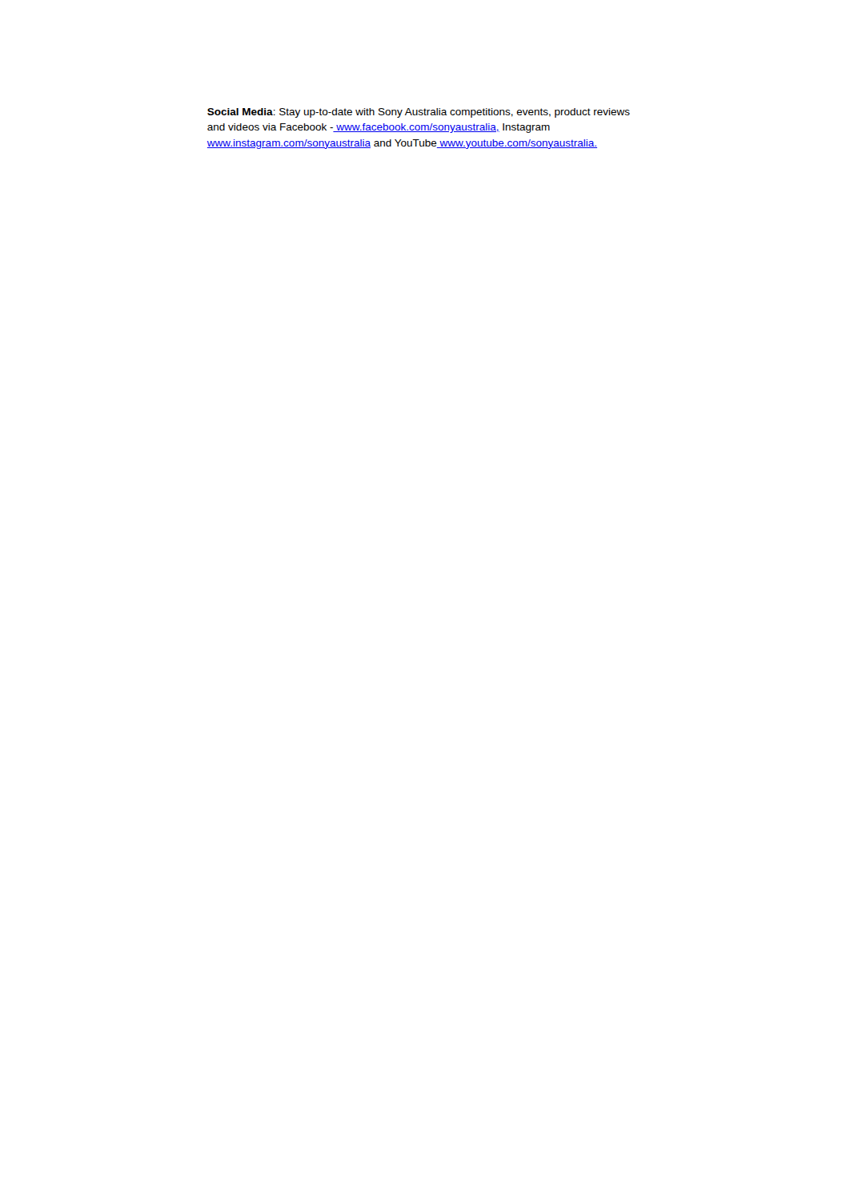Social Media: Stay up-to-date with Sony Australia competitions, events, product reviews and videos via Facebook - www.facebook.com/sonyaustralia, Instagram www.instagram.com/sonyaustralia and YouTube www.youtube.com/sonyaustralia.